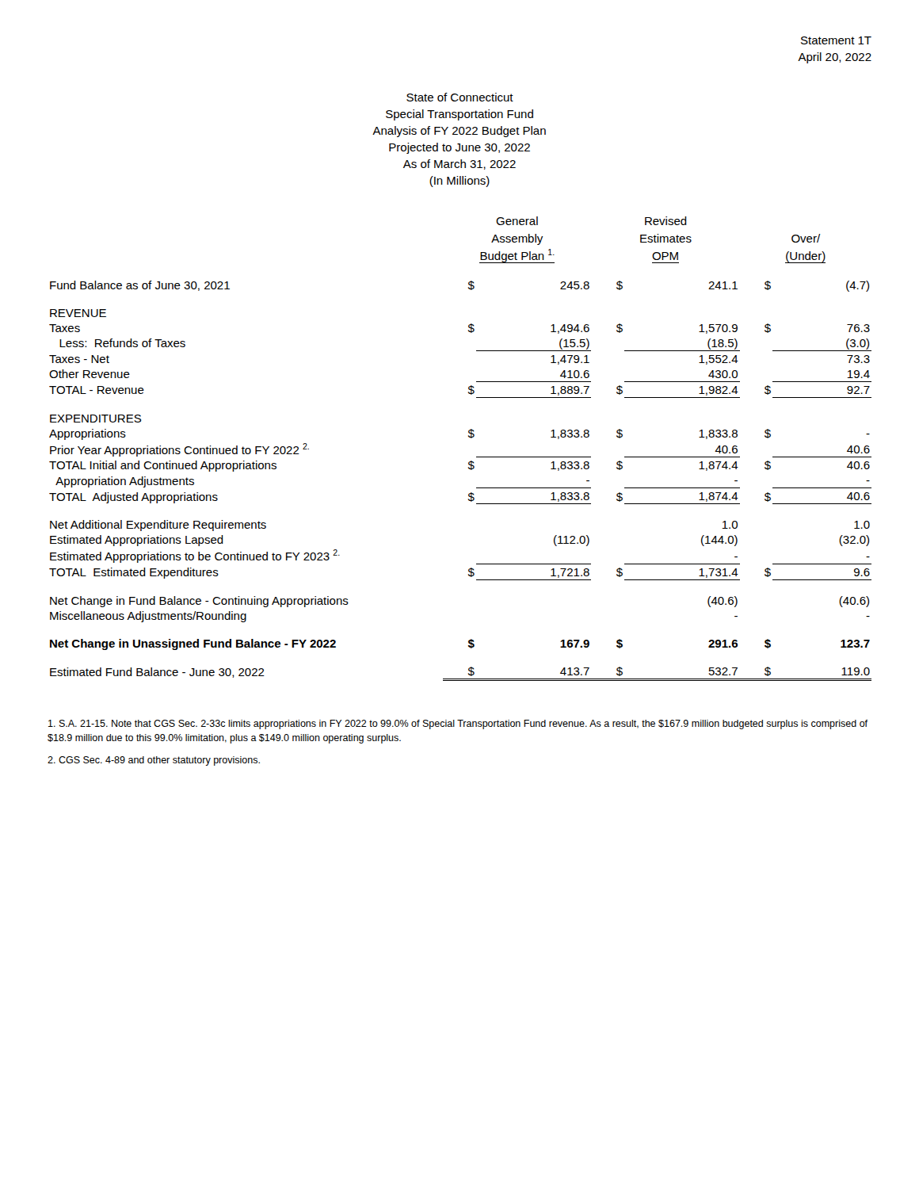Statement 1T
April 20, 2022
State of Connecticut
Special Transportation Fund
Analysis of FY 2022 Budget Plan
Projected to June 30, 2022
As of March 31, 2022
(In Millions)
| | General | Revised | |
| | Assembly | Estimates | Over/ |
| | Budget Plan 1. | OPM | (Under) |
| Fund Balance as of June 30, 2021 | $ | 245.8 | $ | 241.1 | $ | (4.7) |
| REVENUE | |
| Taxes | $ | 1,494.6 | $ | 1,570.9 | $ | 76.3 |
| Less: Refunds of Taxes | | (15.5) | | (18.5) | | (3.0) |
| Taxes - Net | | 1,479.1 | | 1,552.4 | | 73.3 |
| Other Revenue | | 410.6 | | 430.0 | | 19.4 |
| TOTAL - Revenue | $ | 1,889.7 | $ | 1,982.4 | $ | 92.7 |
| EXPENDITURES | |
| Appropriations | $ | 1,833.8 | $ | 1,833.8 | $ | - |
| Prior Year Appropriations Continued to FY 2022 2. | | | | 40.6 | | 40.6 |
| TOTAL Initial and Continued Appropriations | $ | 1,833.8 | $ | 1,874.4 | $ | 40.6 |
| Appropriation Adjustments | | - | | - | | - |
| TOTAL Adjusted Appropriations | $ | 1,833.8 | $ | 1,874.4 | $ | 40.6 |
| Net Additional Expenditure Requirements | | | | 1.0 | | 1.0 |
| Estimated Appropriations Lapsed | | (112.0) | | (144.0) | | (32.0) |
| Estimated Appropriations to be Continued to FY 2023 2. | | | | - | | - |
| TOTAL Estimated Expenditures | $ | 1,721.8 | $ | 1,731.4 | $ | 9.6 |
| Net Change in Fund Balance - Continuing Appropriations | | | | (40.6) | | (40.6) |
| Miscellaneous Adjustments/Rounding | | | | - | | - |
| Net Change in Unassigned Fund Balance - FY 2022 | $ | 167.9 | $ | 291.6 | $ | 123.7 |
| Estimated Fund Balance - June 30, 2022 | $ | 413.7 | $ | 532.7 | $ | 119.0 |
1. S.A. 21-15. Note that CGS Sec. 2-33c limits appropriations in FY 2022 to 99.0% of Special Transportation Fund revenue. As a result, the $167.9 million budgeted surplus is comprised of $18.9 million due to this 99.0% limitation, plus a $149.0 million operating surplus.
2. CGS Sec. 4-89 and other statutory provisions.